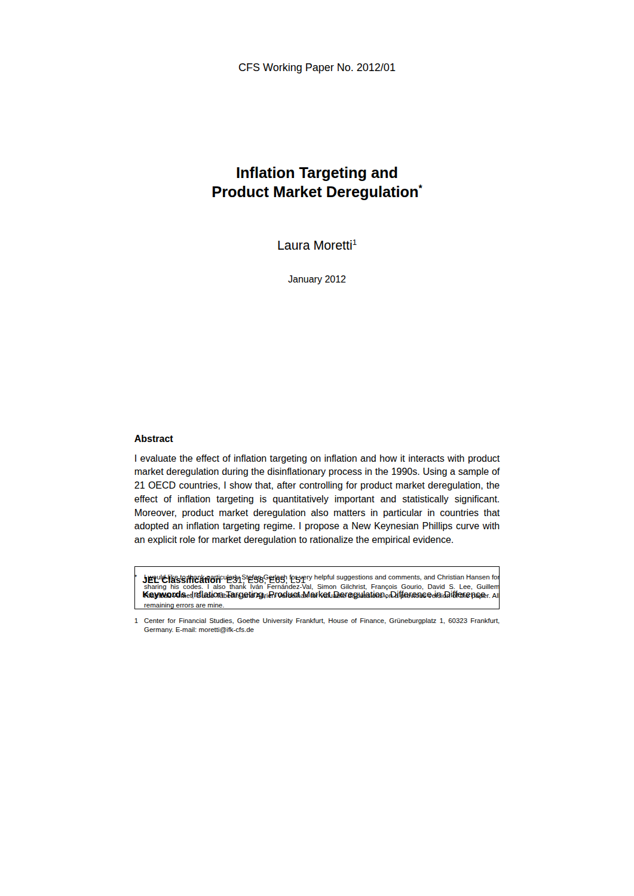CFS Working Paper No. 2012/01
Inflation Targeting and
Product Market Deregulation*
Laura Moretti1
January 2012
Abstract
I evaluate the effect of inflation targeting on inflation and how it interacts with product market deregulation during the disinflationary process in the 1990s. Using a sample of 21 OECD countries, I show that, after controlling for product market deregulation, the effect of inflation targeting is quantitatively important and statistically significant. Moreover, product market deregulation also matters in particular in countries that adopted an inflation targeting regime. I propose a New Keynesian Phillips curve with an explicit role for market deregulation to rationalize the empirical evidence.
JEL Classification E31, E58, E65, L51
Keywords Inflation Targeting, Product Market Deregulation, Difference in Difference
*
I would like to thank particularly Stefan Gerlach for very helpful suggestions and comments, and Christian Hansen for sharing his codes. I also thank Iván Fernández-Val, Simon Gilchrist, François Gourio, David S. Lee, Guillem Riambau-Armet, Guido Tabellini and Adrien Verdelhan for valuable discussions on a previous version of the paper. All remaining errors are mine.
1
Center for Financial Studies, Goethe University Frankfurt, House of Finance, Grüneburgplatz 1, 60323 Frankfurt, Germany. E-mail: moretti@ifk-cfs.de